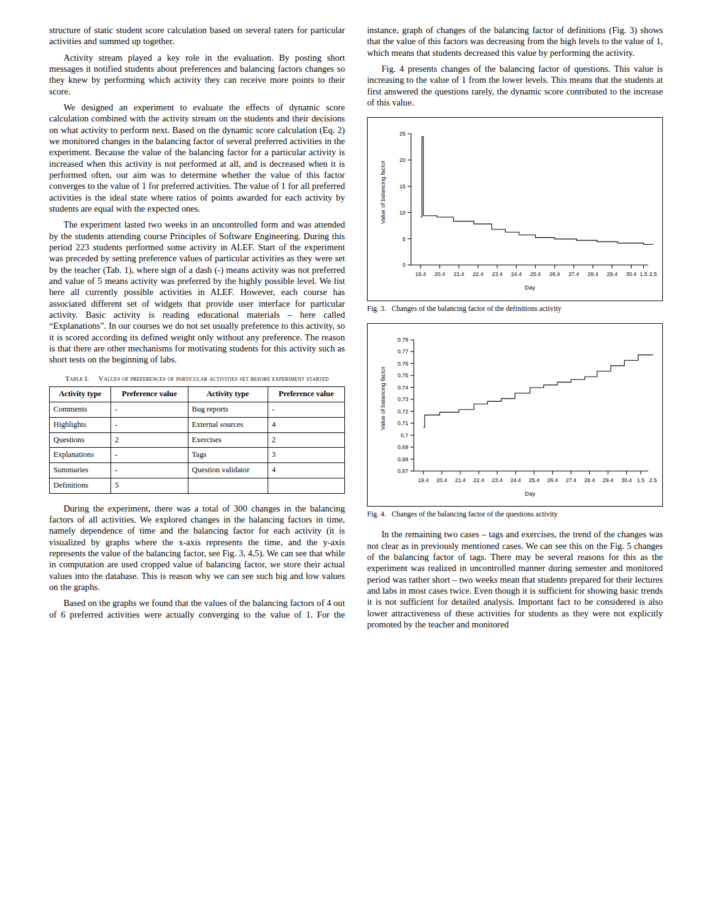structure of static student score calculation based on several raters for particular activities and summed up together.
Activity stream played a key role in the evaluation. By posting short messages it notified students about preferences and balancing factors changes so they knew by performing which activity they can receive more points to their score.
We designed an experiment to evaluate the effects of dynamic score calculation combined with the activity stream on the students and their decisions on what activity to perform next. Based on the dynamic score calculation (Eq. 2) we monitored changes in the balancing factor of several preferred activities in the experiment. Because the value of the balancing factor for a particular activity is increased when this activity is not performed at all, and is decreased when it is performed often, our aim was to determine whether the value of this factor converges to the value of 1 for preferred activities. The value of 1 for all preferred activities is the ideal state where ratios of points awarded for each activity by students are equal with the expected ones.
The experiment lasted two weeks in an uncontrolled form and was attended by the students attending course Principles of Software Engineering. During this period 223 students performed some activity in ALEF. Start of the experiment was preceded by setting preference values of particular activities as they were set by the teacher (Tab. 1), where sign of a dash (-) means activity was not preferred and value of 5 means activity was preferred by the highly possible level. We list here all currently possible activities in ALEF. However, each course has associated different set of widgets that provide user interface for particular activity. Basic activity is reading educational materials – here called “Explanations”. In our courses we do not set usually preference to this activity, so it is scored according its defined weight only without any preference. The reason is that there are other mechanisms for motivating students for this activity such as short tests on the beginning of labs.
Table I. Values of preferences of particular activities set before experiment started
| Activity type | Preference value | Activity type | Preference value |
| --- | --- | --- | --- |
| Comments | - | Bug reports | - |
| Highlights | - | External sources | 4 |
| Questions | 2 | Exercises | 2 |
| Explanations | - | Tags | 3 |
| Summaries | - | Question validator | 4 |
| Definitions | 5 | | |
During the experiment, there was a total of 300 changes in the balancing factors of all activities. We explored changes in the balancing factors in time, namely dependence of time and the balancing factor for each activity (it is visualized by graphs where the x-axis represents the time, and the y-axis represents the value of the balancing factor, see Fig. 3, 4,5). We can see that while in computation are used cropped value of balancing factor, we store their actual values into the database. This is reason why we can see such big and low values on the graphs.
Based on the graphs we found that the values of the balancing factors of 4 out of 6 preferred activities were actually converging to the value of 1. For the instance, graph of changes of the balancing factor of definitions (Fig. 3) shows that the value of this factors was decreasing from the high levels to the value of 1, which means that students decreased this value by performing the activity.
Fig. 4 presents changes of the balancing factor of questions. This value is increasing to the value of 1 from the lower levels. This means that the students at first answered the questions rarely, the dynamic score contributed to the increase of this value.
0 5 10 15 20 25 Value of balancing factor 19.4 20.4 21.4 22.4 23.4 24.4 25.4 26.4 27.4 28.4 29.4 30.4 1.5 Day 2.5
Fig. 3. Changes of the balancing factor of the definitions activity
0,67 0,68 0,69 0,7 0,71 0,72 0,73 0,74 0,75 0,76 0,77 0,78 Value of balancing factor 19.4 20.4 21.4 22.4 23.4 24.4 25.4 26.4 27.4 28.4 29.4 30.4 1.5 Day 2.5
Fig. 4. Changes of the balancing factor of the questions activity
In the remaining two cases – tags and exercises, the trend of the changes was not clear as in previously mentioned cases. We can see this on the Fig. 5 changes of the balancing factor of tags. There may be several reasons for this as the experiment was realized in uncontrolled manner during semester and monitored period was rather short – two weeks mean that students prepared for their lectures and labs in most cases twice. Even though it is sufficient for showing basic trends it is not sufficient for detailed analysis. Important fact to be considered is also lower attractiveness of these activities for students as they were not explicitly promoted by the teacher and monitored